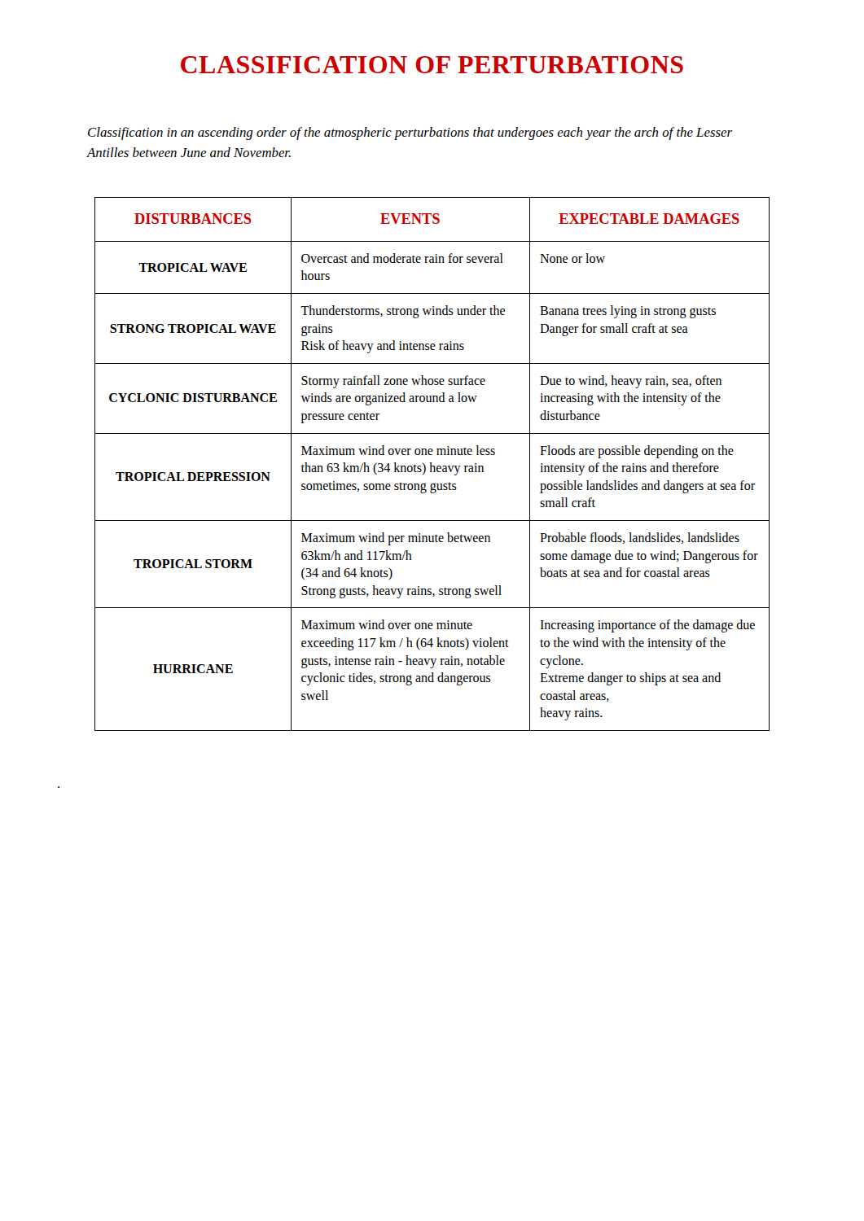CLASSIFICATION OF PERTURBATIONS
Classification in an ascending order of the atmospheric perturbations that undergoes each year the arch of the Lesser Antilles between June and November.
| DISTURBANCES | EVENTS | EXPECTABLE DAMAGES |
| --- | --- | --- |
| TROPICAL WAVE | Overcast and moderate rain for several hours | None or low |
| STRONG TROPICAL WAVE | Thunderstorms, strong winds under the grains Risk of heavy and intense rains | Banana trees lying in strong gusts Danger for small craft at sea |
| CYCLONIC DISTURBANCE | Stormy rainfall zone whose surface winds are organized around a low pressure center | Due to wind, heavy rain, sea, often increasing with the intensity of the disturbance |
| TROPICAL DEPRESSION | Maximum wind over one minute less than 63 km/h (34 knots) heavy rain sometimes, some strong gusts | Floods are possible depending on the intensity of the rains and therefore possible landslides and dangers at sea for small craft |
| TROPICAL STORM | Maximum wind per minute between 63km/h and 117km/h (34 and 64 knots) Strong gusts, heavy rains, strong swell | Probable floods, landslides, landslides some damage due to wind; Dangerous for boats at sea and for coastal areas |
| HURRICANE | Maximum wind over one minute exceeding 117 km / h (64 knots) violent gusts, intense rain - heavy rain, notable cyclonic tides, strong and dangerous swell | Increasing importance of the damage due to the wind with the intensity of the cyclone. Extreme danger to ships at sea and coastal areas, heavy rains. |
.